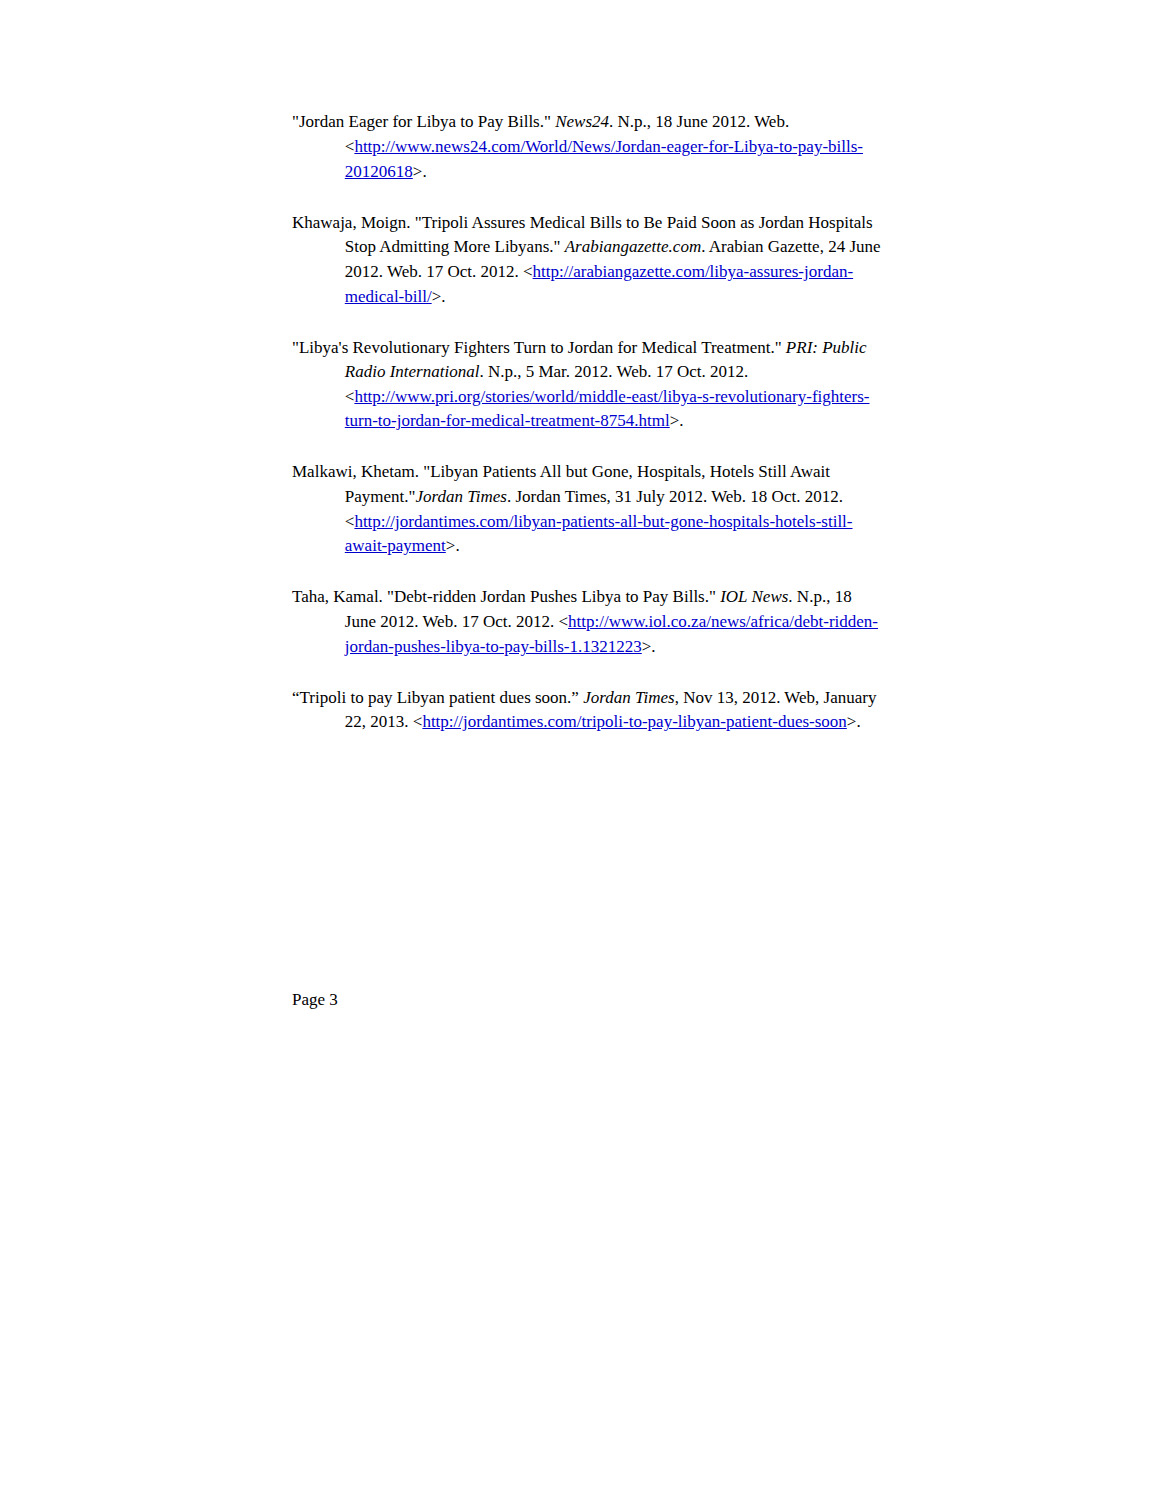"Jordan Eager for Libya to Pay Bills." News24. N.p., 18 June 2012. Web. <http://www.news24.com/World/News/Jordan-eager-for-Libya-to-pay-bills-20120618>.
Khawaja, Moign. "Tripoli Assures Medical Bills to Be Paid Soon as Jordan Hospitals Stop Admitting More Libyans." Arabiangazette.com. Arabian Gazette, 24 June 2012. Web. 17 Oct. 2012. <http://arabiangazette.com/libya-assures-jordan-medical-bill/>.
"Libya's Revolutionary Fighters Turn to Jordan for Medical Treatment." PRI: Public Radio International. N.p., 5 Mar. 2012. Web. 17 Oct. 2012. <http://www.pri.org/stories/world/middle-east/libya-s-revolutionary-fighters-turn-to-jordan-for-medical-treatment-8754.html>.
Malkawi, Khetam. "Libyan Patients All but Gone, Hospitals, Hotels Still Await Payment."Jordan Times. Jordan Times, 31 July 2012. Web. 18 Oct. 2012. <http://jordantimes.com/libyan-patients-all-but-gone-hospitals-hotels-still-await-payment>.
Taha, Kamal. "Debt-ridden Jordan Pushes Libya to Pay Bills." IOL News. N.p., 18 June 2012. Web. 17 Oct. 2012. <http://www.iol.co.za/news/africa/debt-ridden-jordan-pushes-libya-to-pay-bills-1.1321223>.
“Tripoli to pay Libyan patient dues soon.” Jordan Times, Nov 13, 2012. Web, January 22, 2013. <http://jordantimes.com/tripoli-to-pay-libyan-patient-dues-soon>.
Page 3